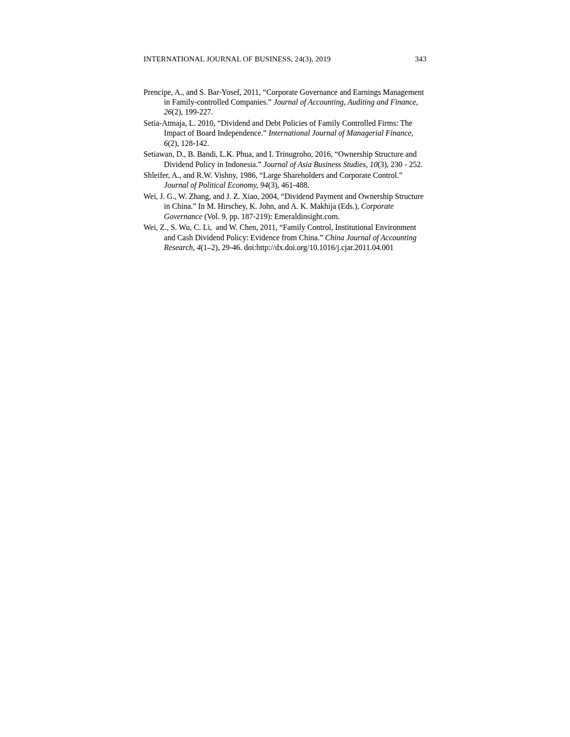International Journal of Business, 24(3), 2019 343
Prencipe, A., and S. Bar-Yosef, 2011, “Corporate Governance and Earnings Management in Family-controlled Companies.” Journal of Accounting, Auditing and Finance, 26(2), 199-227.
Setia-Atmaja, L. 2010, “Dividend and Debt Policies of Family Controlled Firms: The Impact of Board Independence.” International Journal of Managerial Finance, 6(2), 128-142.
Setiawan, D., B. Bandi, L.K. Phua, and I. Trinugroho, 2016, “Ownership Structure and Dividend Policy in Indonesia.” Journal of Asia Business Studies, 10(3), 230 - 252.
Shleifer, A., and R.W. Vishny, 1986, “Large Shareholders and Corporate Control.” Journal of Political Economy, 94(3), 461-488.
Wei, J. G., W. Zhang, and J. Z. Xiao, 2004, “Dividend Payment and Ownership Structure in China.” In M. Hirschey, K. John, and A. K. Makhija (Eds.), Corporate Governance (Vol. 9, pp. 187-219): Emeraldinsight.com.
Wei, Z., S. Wu, C. Li, and W. Chen, 2011, “Family Control, Institutional Environment and Cash Dividend Policy: Evidence from China.” China Journal of Accounting Research, 4(1–2), 29-46. doi:http://dx.doi.org/10.1016/j.cjar.2011.04.001